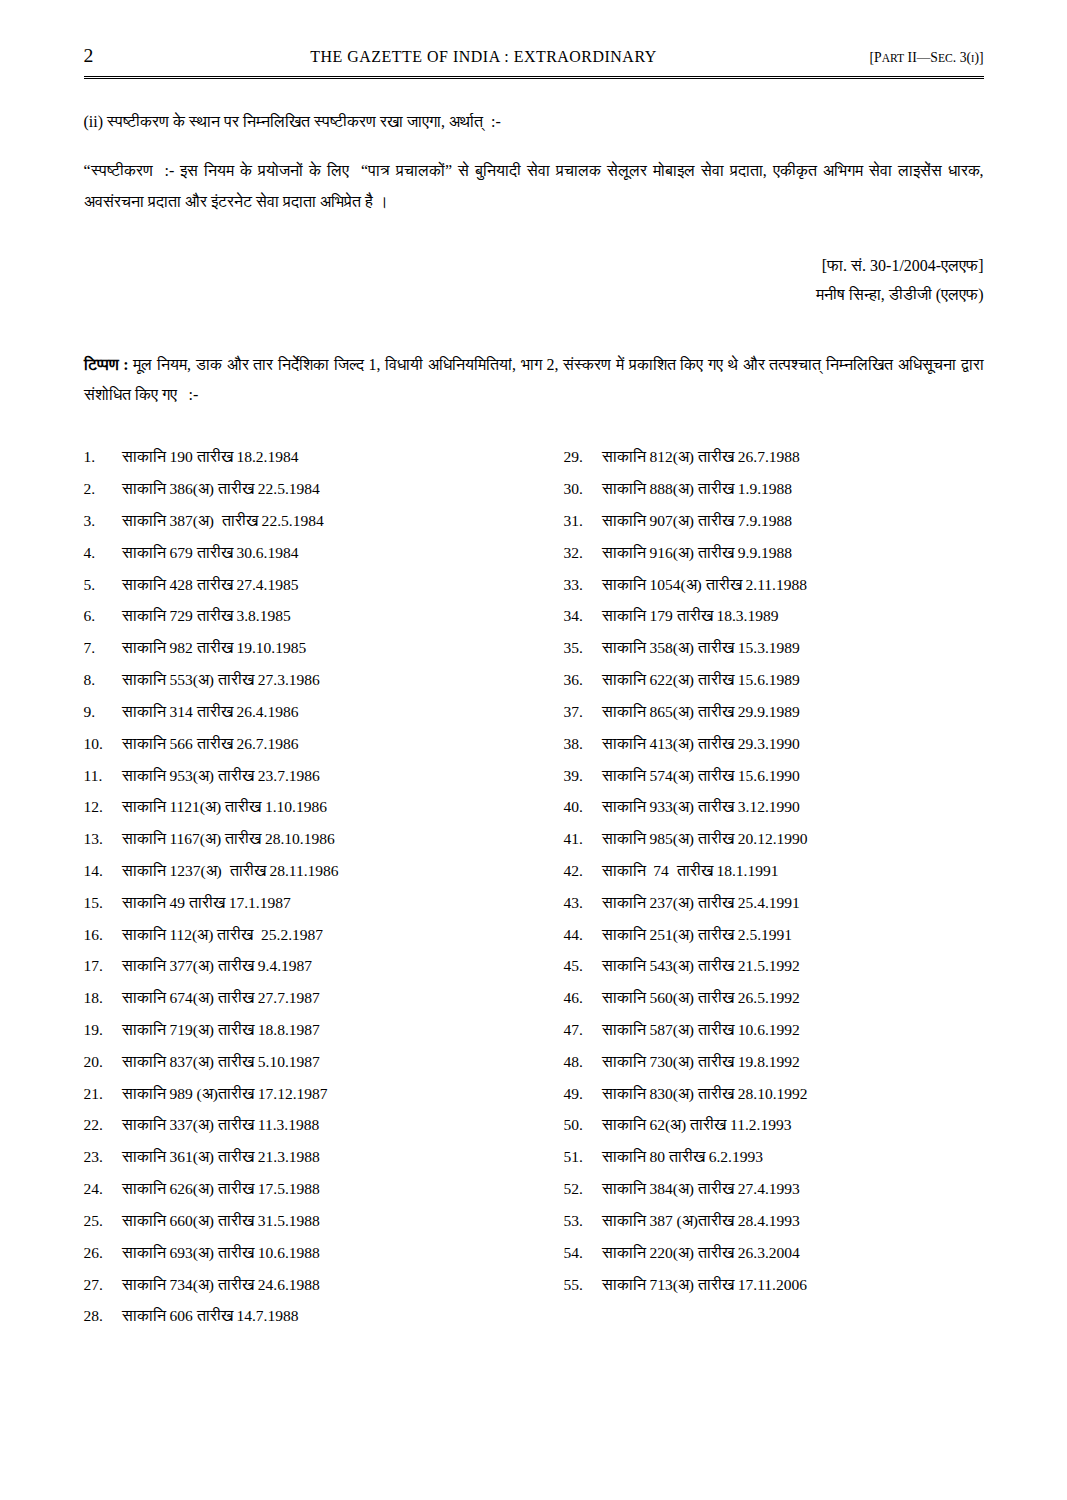2 THE GAZETTE OF INDIA : EXTRAORDINARY [PART II—SEC. 3(i)]
(ii) स्पष्टीकरण के स्थान पर निम्नलिखित स्पष्टीकरण रखा जाएगा, अर्थात् :-
“स्पष्टीकरण :- इस नियम के प्रयोजनों के लिए “पात्र प्रचालकों” से बुनियादी सेवा प्रचालक सेलूलर मोबाइल सेवा प्रदाता, एकीकृत अभिगम सेवा लाइसेंस धारक, अवसंरचना प्रदाता और इंटरनेट सेवा प्रदाता अभिप्रेत है ।
[फा. सं. 30-1/2004-एलएफ]
मनीष सिन्हा, डीडीजी (एलएफ)
टिप्पण : मूल नियम, डाक और तार निर्देशिका जिल्द 1, विधायी अधिनियमितियां, भाग 2, संस्करण में प्रकाशित किए गए थे और तत्पश्चात् निम्नलिखित अधिसूचना द्वारा संशोधित किए गए :-
1. साकानि 190 तारीख 18.2.1984
2. साकानि 386(अ) तारीख 22.5.1984
3. साकानि 387(अ) तारीख 22.5.1984
4. साकानि 679 तारीख 30.6.1984
5. साकानि 428 तारीख 27.4.1985
6. साकानि 729 तारीख 3.8.1985
7. साकानि 982 तारीख 19.10.1985
8. साकानि 553(अ) तारीख 27.3.1986
9. साकानि 314 तारीख 26.4.1986
10. साकानि 566 तारीख 26.7.1986
11. साकानि 953(अ) तारीख 23.7.1986
12. साकानि 1121(अ) तारीख 1.10.1986
13. साकानि 1167(अ) तारीख 28.10.1986
14. साकानि 1237(अ) तारीख 28.11.1986
15. साकानि 49 तारीख 17.1.1987
16. साकानि 112(अ) तारीख 25.2.1987
17. साकानि 377(अ) तारीख 9.4.1987
18. साकानि 674(अ) तारीख 27.7.1987
19. साकानि 719(अ) तारीख 18.8.1987
20. साकानि 837(अ) तारीख 5.10.1987
21. साकानि 989 (अ)तारीख 17.12.1987
22. साकानि 337(अ) तारीख 11.3.1988
23. साकानि 361(अ) तारीख 21.3.1988
24. साकानि 626(अ) तारीख 17.5.1988
25. साकानि 660(अ) तारीख 31.5.1988
26. साकानि 693(अ) तारीख 10.6.1988
27. साकानि 734(अ) तारीख 24.6.1988
28. साकानि 606 तारीख 14.7.1988
29. साकानि 812(अ) तारीख 26.7.1988
30. साकानि 888(अ) तारीख 1.9.1988
31. साकानि 907(अ) तारीख 7.9.1988
32. साकानि 916(अ) तारीख 9.9.1988
33. साकानि 1054(अ) तारीख 2.11.1988
34. साकानि 179 तारीख 18.3.1989
35. साकानि 358(अ) तारीख 15.3.1989
36. साकानि 622(अ) तारीख 15.6.1989
37. साकानि 865(अ) तारीख 29.9.1989
38. साकानि 413(अ) तारीख 29.3.1990
39. साकानि 574(अ) तारीख 15.6.1990
40. साकानि 933(अ) तारीख 3.12.1990
41. साकानि 985(अ) तारीख 20.12.1990
42. साकानि 74 तारीख 18.1.1991
43. साकानि 237(अ) तारीख 25.4.1991
44. साकानि 251(अ) तारीख 2.5.1991
45. साकानि 543(अ) तारीख 21.5.1992
46. साकानि 560(अ) तारीख 26.5.1992
47. साकानि 587(अ) तारीख 10.6.1992
48. साकानि 730(अ) तारीख 19.8.1992
49. साकानि 830(अ) तारीख 28.10.1992
50. साकानि 62(अ) तारीख 11.2.1993
51. साकानि 80 तारीख 6.2.1993
52. साकानि 384(अ) तारीख 27.4.1993
53. साकानि 387 (अ)तारीख 28.4.1993
54. साकानि 220(अ) तारीख 26.3.2004
55. साकानि 713(अ) तारीख 17.11.2006